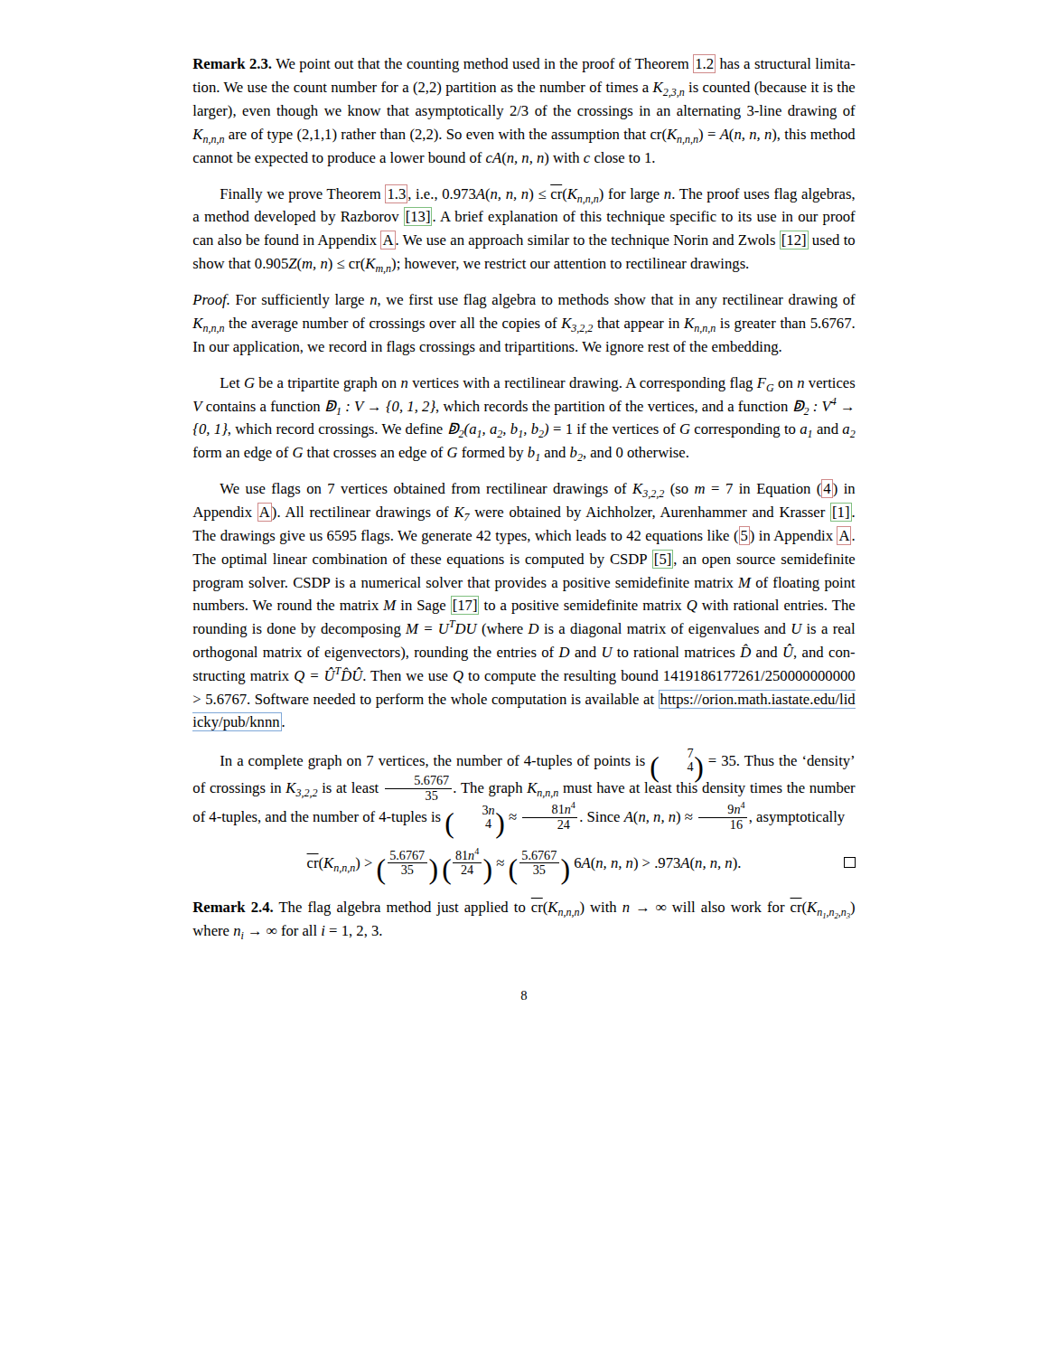Remark 2.3. We point out that the counting method used in the proof of Theorem 1.2 has a structural limitation. We use the count number for a (2,2) partition as the number of times a K2,3,n is counted (because it is the larger), even though we know that asymptotically 2/3 of the crossings in an alternating 3-line drawing of Kn,n,n are of type (2,1,1) rather than (2,2). So even with the assumption that cr(Kn,n,n) = A(n, n, n), this method cannot be expected to produce a lower bound of cA(n, n, n) with c close to 1.
Finally we prove Theorem 1.3, i.e., 0.973A(n, n, n) ≤ cr(Kn,n,n) for large n. The proof uses flag algebras, a method developed by Razborov [13]. A brief explanation of this technique specific to its use in our proof can also be found in Appendix A. We use an approach similar to the technique Norin and Zwols [12] used to show that 0.905Z(m, n) ≤ cr(Km,n); however, we restrict our attention to rectilinear drawings.
Proof. For sufficiently large n, we first use flag algebra to methods show that in any rectilinear drawing of Kn,n,n the average number of crossings over all the copies of K3,2,2 that appear in Kn,n,n is greater than 5.6767. In our application, we record in flags crossings and tripartitions. We ignore rest of the embedding.
Let G be a tripartite graph on n vertices with a rectilinear drawing. A corresponding flag FG on n vertices V contains a function ↁ1 : V → {0, 1, 2}, which records the partition of the vertices, and a function ↁ2 : V4 → {0, 1}, which record crossings. We define ↁ2(a1, a2, b1, b2) = 1 if the vertices of G corresponding to a1 and a2 form an edge of G that crosses an edge of G formed by b1 and b2, and 0 otherwise.
We use flags on 7 vertices obtained from rectilinear drawings of K3,2,2 (so m = 7 in Equation (4) in Appendix A). All rectilinear drawings of K7 were obtained by Aichholzer, Aurenhammer and Krasser [1]. The drawings give us 6595 flags. We generate 42 types, which leads to 42 equations like (5) in Appendix A. The optimal linear combination of these equations is computed by CSDP [5], an open source semidefinite program solver. CSDP is a numerical solver that provides a positive semidefinite matrix M of floating point numbers. We round the matrix M in Sage [17] to a positive semidefinite matrix Q with rational entries. The rounding is done by decomposing M = UTDU (where D is a diagonal matrix of eigenvalues and U is a real orthogonal matrix of eigenvectors), rounding the entries of D and U to rational matrices D̂ and Û, and constructing matrix Q = ÛTD̂Û. Then we use Q to compute the resulting bound 1419186177261/250000000000 > 5.6767. Software needed to perform the whole computation is available at https://orion.math.iastate.edu/lidicky/pub/knnn.
In a complete graph on 7 vertices, the number of 4-tuples of points is (74) = 35. Thus the ‘density’ of crossings in K3,2,2 is at least 5.676735. The graph Kn,n,n must have at least this density times the number of 4-tuples, and the number of 4-tuples is (3n 4) ≈ 81n424. Since A(n, n, n) ≈ 9n416, asymptotically
cr(Kn,n,n) > (5.676735) (81n424) ≈ (5.676735) 6A(n, n, n) > .973A(n, n, n).
Remark 2.4. The flag algebra method just applied to cr(Kn,n,n) with n → ∞ will also work for cr(Kn1,n2,n3) where ni → ∞ for all i = 1, 2, 3.
8